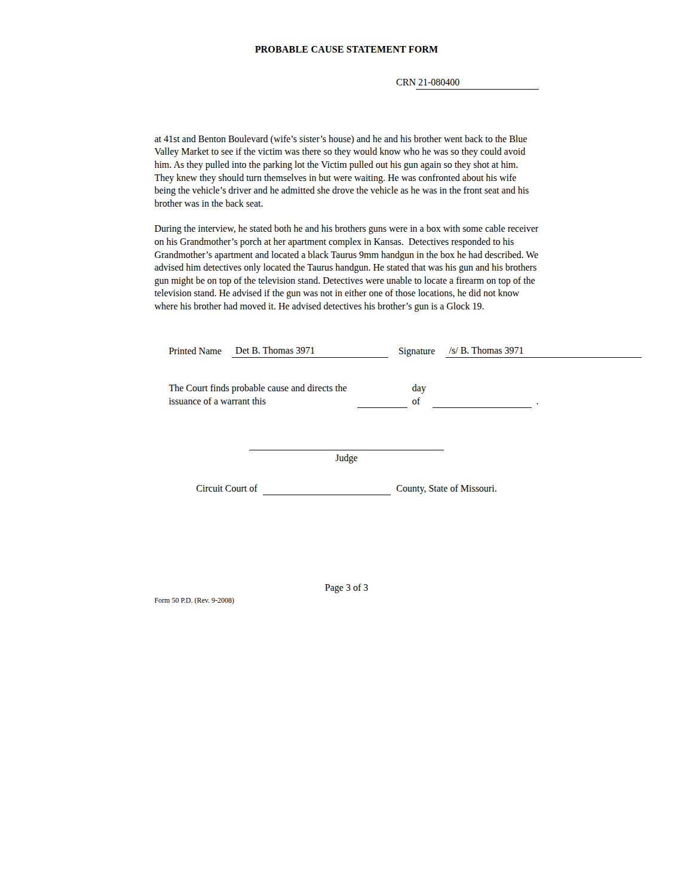PROBABLE CAUSE STATEMENT FORM
CRN 21-080400
at 41st and Benton Boulevard (wife’s sister’s house) and he and his brother went back to the Blue Valley Market to see if the victim was there so they would know who he was so they could avoid him. As they pulled into the parking lot the Victim pulled out his gun again so they shot at him. They knew they should turn themselves in but were waiting. He was confronted about his wife being the vehicle’s driver and he admitted she drove the vehicle as he was in the front seat and his brother was in the back seat.
During the interview, he stated both he and his brothers guns were in a box with some cable receiver on his Grandmother’s porch at her apartment complex in Kansas. Detectives responded to his Grandmother’s apartment and located a black Taurus 9mm handgun in the box he had described. We advised him detectives only located the Taurus handgun. He stated that was his gun and his brothers gun might be on top of the television stand. Detectives were unable to locate a firearm on top of the television stand. He advised if the gun was not in either one of those locations, he did not know where his brother had moved it. He advised detectives his brother’s gun is a Glock 19.
Printed Name Det B. Thomas 3971 Signature /s/ B. Thomas 3971
The Court finds probable cause and directs the issuance of a warrant this day of .
Judge
Circuit Court of County, State of Missouri.
Page 3 of 3
Form 50 P.D. (Rev. 9-2008)